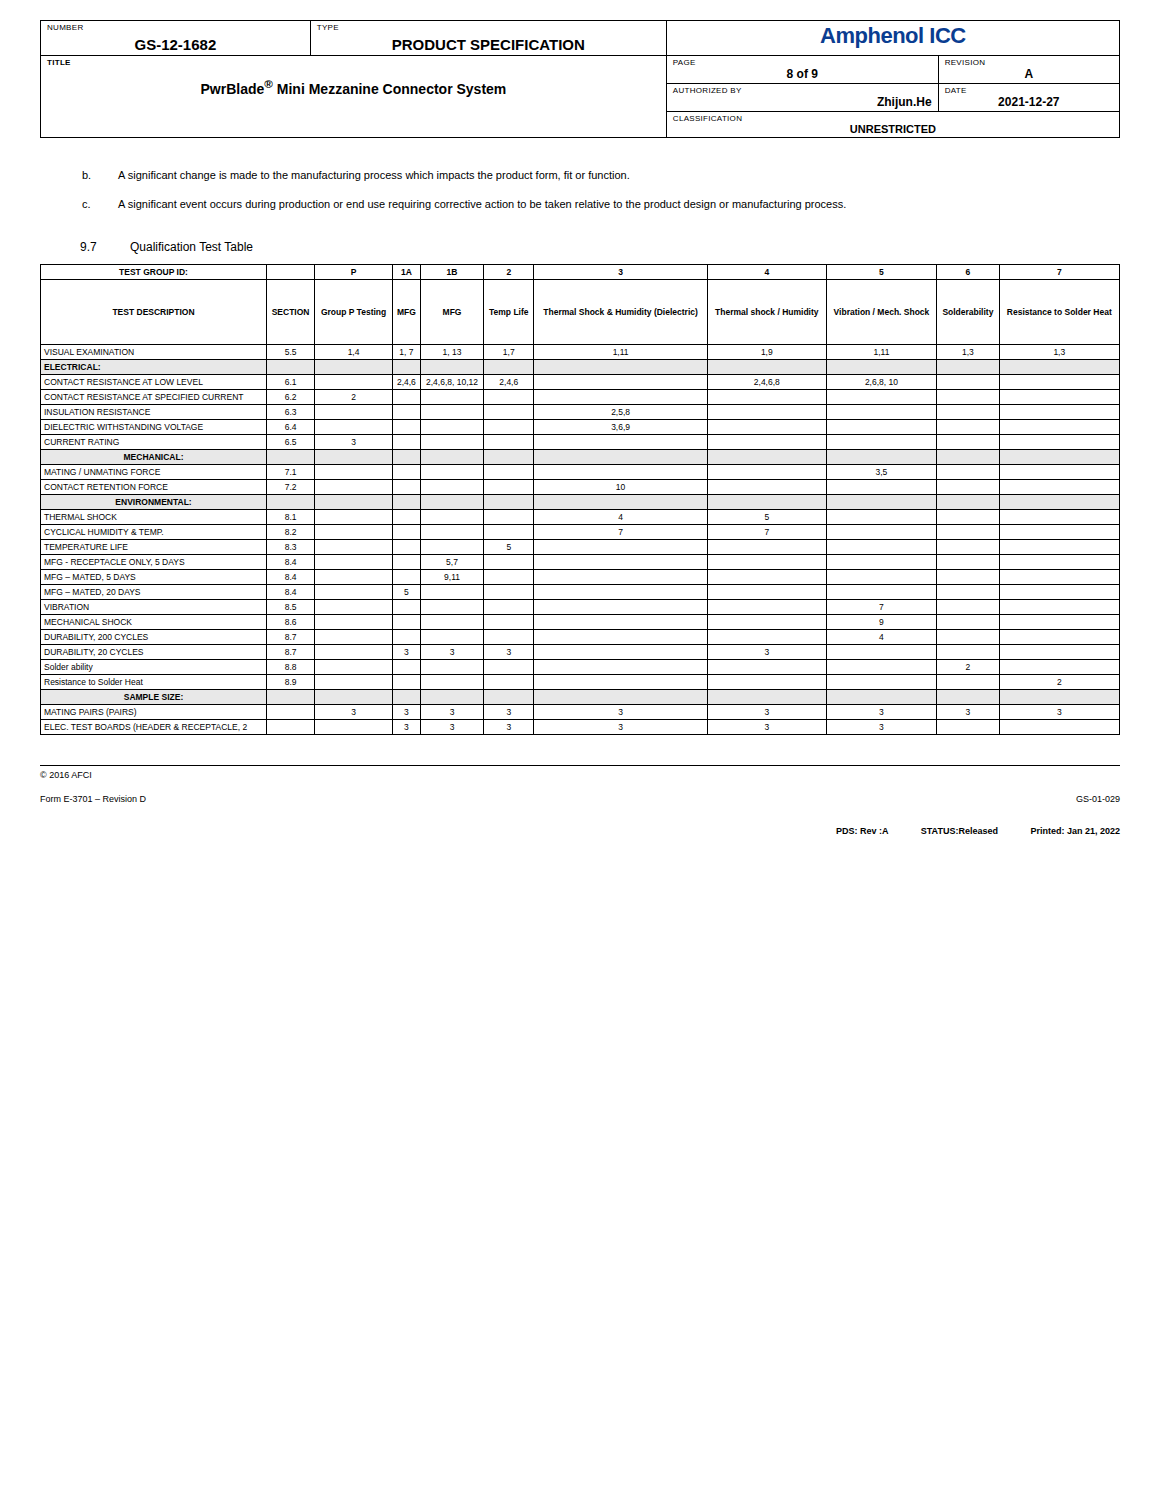| Number GS-12-1682 | Type PRODUCT SPECIFICATION | Amphenol ICC |
| Title PwrBlade ® Mini Mezzanine Connector System |
| / Page 8 of 9 / Revision A / / Authorized By Zhijun.He / Date 2021-12-27 / / Classification UNRESTRICTED / |
b. A significant change is made to the manufacturing process which impacts the product form, fit or function.
c. A significant event occurs during production or end use requiring corrective action to be taken relative to the product design or manufacturing process.
9.7 Qualification Test Table
| TEST GROUP ID: | | P | 1A | 1B | 2 | 3 | 4 | 5 | 6 | 7 |
| TEST DESCRIPTION | SECTION | Group P Testing | MFG | MFG | Temp Life | Thermal Shock & Humidity (Dielectric) | Thermal shock / Humidity | Vibration / Mech. Shock | Solderability | Resistance to Solder Heat |
| VISUAL EXAMINATION | 5.5 | 1,4 | 1, 7 | 1, 13 | 1,7 | 1,11 | 1,9 | 1,11 | 1,3 | 1,3 |
| ELECTRICAL: | | | | | | | | | | |
| CONTACT RESISTANCE AT LOW LEVEL | 6.1 | | 2,4,6 | 2,4,6,8, 10,12 | 2,4,6 | | 2,4,6,8 | 2,6,8, 10 | | |
| CONTACT RESISTANCE AT SPECIFIED CURRENT | 6.2 | 2 | | | | | | | | |
| INSULATION RESISTANCE | 6.3 | | | | | 2,5,8 | | | | |
| DIELECTRIC WITHSTANDING VOLTAGE | 6.4 | | | | | 3,6,9 | | | | |
| CURRENT RATING | 6.5 | 3 | | | | | | | | |
| MECHANICAL: | | | | | | | | | | |
| MATING / UNMATING FORCE | 7.1 | | | | | | | 3,5 | | |
| CONTACT RETENTION FORCE | 7.2 | | | | | 10 | | | | |
| ENVIRONMENTAL: | | | | | | | | | | |
| THERMAL SHOCK | 8.1 | | | | | 4 | 5 | | | |
| CYCLICAL HUMIDITY & TEMP. | 8.2 | | | | | 7 | 7 | | | |
| TEMPERATURE LIFE | 8.3 | | | | 5 | | | | | |
| MFG - RECEPTACLE ONLY, 5 DAYS | 8.4 | | | 5,7 | | | | | | |
| MFG – MATED, 5 DAYS | 8.4 | | | 9,11 | | | | | | |
| MFG – MATED, 20 DAYS | 8.4 | | 5 | | | | | | | |
| VIBRATION | 8.5 | | | | | | | 7 | | |
| MECHANICAL SHOCK | 8.6 | | | | | | | 9 | | |
| DURABILITY, 200 CYCLES | 8.7 | | | | | | | 4 | | |
| DURABILITY, 20 CYCLES | 8.7 | | 3 | 3 | 3 | | 3 | | | |
| Solder ability | 8.8 | | | | | | | | 2 | |
| Resistance to Solder Heat | 8.9 | | | | | | | | | 2 |
| SAMPLE SIZE: | | | | | | | | | | |
| MATING PAIRS (PAIRS) | | 3 | 3 | 3 | 3 | 3 | 3 | 3 | 3 | 3 |
| ELEC. TEST BOARDS (HEADER & RECEPTACLE, 2 | | | 3 | 3 | 3 | 3 | 3 | 3 | | |
© 2016 AFCI
Form E-3701 – Revision D GS-01-029
PDS: Rev :A STATUS:Released Printed: Jan 21, 2022